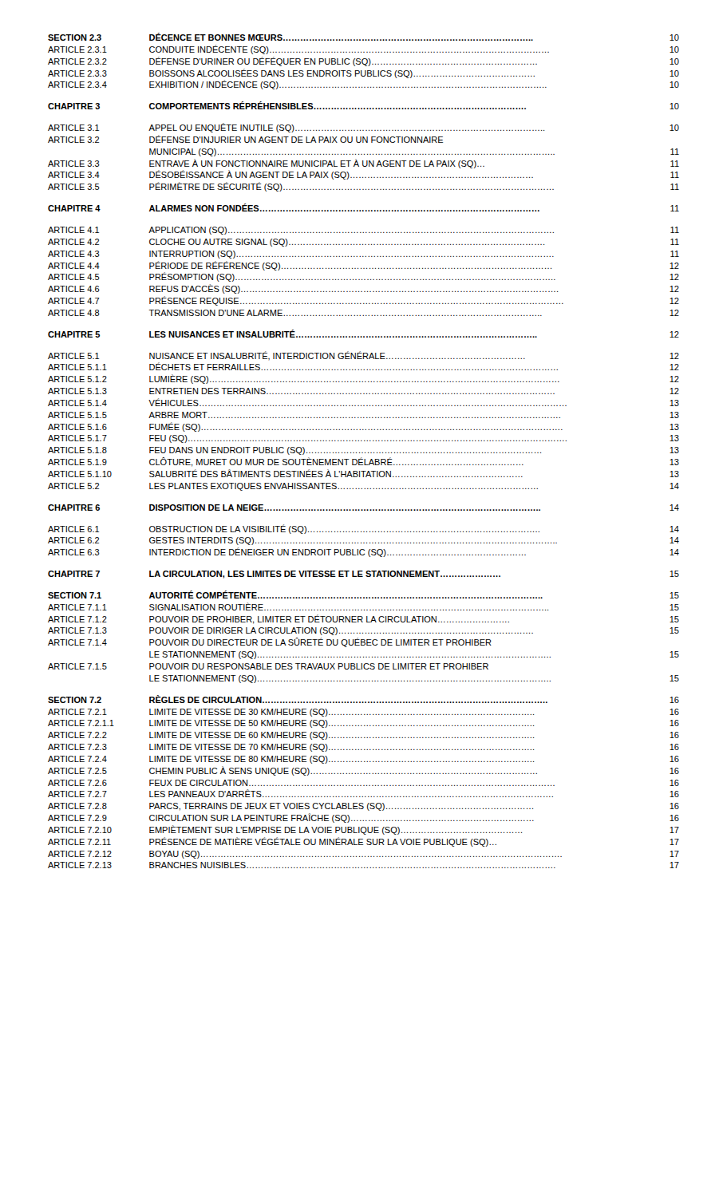| SECTION 2.3 | DÉCENCE ET BONNES MŒURS………………………………………………………………………….. | 10 |
| ARTICLE 2.3.1 | CONDUITE INDÉCENTE (SQ)…………………………………………………………………………………… | 10 |
| ARTICLE 2.3.2 | DÉFENSE D'URINER OU DÉFÉQUER EN PUBLIC (SQ)………………………………………………… | 10 |
| ARTICLE 2.3.3 | BOISSONS ALCOOLISÉES DANS LES ENDROITS PUBLICS (SQ)…………………………………… | 10 |
| ARTICLE 2.3.4 | EXHIBITION / INDÉCENCE (SQ)……………………………………………………………………………….. | 10 |
| CHAPITRE 3 | COMPORTEMENTS RÉPRÉHENSIBLES………………………………………………………………. | 10 |
| ARTICLE 3.1 | APPEL OU ENQUÊTE INUTILE (SQ)………………………………………………………………………….. | 10 |
| ARTICLE 3.2 | DÉFENSE D'INJURIER UN AGENT DE LA PAIX OU UN FONCTIONNAIRE | |
| | MUNICIPAL (SQ)…………………………………………………………………………………………………….. | 11 |
| ARTICLE 3.3 | ENTRAVE À UN FONCTIONNAIRE MUNICIPAL ET À UN AGENT DE LA PAIX (SQ)… | 11 |
| ARTICLE 3.4 | DÉSOBÉISSANCE À UN AGENT DE LA PAIX (SQ)……………………………………………………… | 11 |
| ARTICLE 3.5 | PÉRIMÈTRE DE SÉCURITÉ (SQ)………………………………………………………………………………… | 11 |
| CHAPITRE 4 | ALARMES NON FONDÉES…………………………………………………………………………………… | 11 |
| ARTICLE 4.1 | APPLICATION (SQ)…………………………………………………………………………………………………. | 11 |
| ARTICLE 4.2 | CLOCHE OU AUTRE SIGNAL (SQ)……………………………………………………………………………. | 11 |
| ARTICLE 4.3 | INTERRUPTION (SQ)………………………………………………………………………………………………. | 11 |
| ARTICLE 4.4 | PÉRIODE DE RÉFÉRENCE (SQ)………………………………………………………………………………… | 12 |
| ARTICLE 4.5 | PRÉSOMPTION (SQ)……………………………………………………………………………………………….. | 12 |
| ARTICLE 4.6 | REFUS D'ACCÈS (SQ)………………………………………………………………………………………………. | 12 |
| ARTICLE 4.7 | PRÉSENCE REQUISE………………………………………………………………………………………………… | 12 |
| ARTICLE 4.8 | TRANSMISSION D'UNE ALARME…………………………………………………………………………….. | 12 |
| CHAPITRE 5 | LES NUISANCES ET INSALUBRITÉ……………………………………………………………………….. | 12 |
| ARTICLE 5.1 | NUISANCE ET INSALUBRITÉ, INTERDICTION GÉNÉRALE………………………………………… | 12 |
| ARTICLE 5.1.1 | DÉCHETS ET FERRAILLES………………………………………………………………………………………… | 12 |
| ARTICLE 5.1.2 | LUMIÈRE (SQ)………………………………………………………………………………………………………… | 12 |
| ARTICLE 5.1.3 | ENTRETIEN DES TERRAINS……………………………………………………………………………………… | 12 |
| ARTICLE 5.1.4 | VÉHICULES……………………………………………………………………………………………………………… | 13 |
| ARTICLE 5.1.5 | ARBRE MORT…………………………………………………………………………………………………………. | 13 |
| ARTICLE 5.1.6 | FUMÉE (SQ)……………………………………………………………………………………………………………. | 13 |
| ARTICLE 5.1.7 | FEU (SQ)…………………………………………………………………………………………………………………. | 13 |
| ARTICLE 5.1.8 | FEU DANS UN ENDROIT PUBLIC (SQ)……………………………………………………………………… | 13 |
| ARTICLE 5.1.9 | CLÔTURE, MURET OU MUR DE SOUTÈNEMENT DÉLABRÉ……………………………………… | 13 |
| ARTICLE 5.1.10 | SALUBRITÉ DES BÂTIMENTS DESTINÉES À L'HABITATION……………………………………… | 13 |
| ARTICLE 5.2 | LES PLANTES EXOTIQUES ENVAHISSANTES…………………………………………………………… | 14 |
| CHAPITRE 6 | DISPOSITION DE LA NEIGE………………………………………………………………………………….. | 14 |
| ARTICLE 6.1 | OBSTRUCTION DE LA VISIBILITÉ (SQ)…………………………………………………………………….. | 14 |
| ARTICLE 6.2 | GESTES INTERDITS (SQ)………………………………………………………………………………………….. | 14 |
| ARTICLE 6.3 | INTERDICTION DE DÉNEIGER UN ENDROIT PUBLIC (SQ)………………………………………… | 14 |
| CHAPITRE 7 | LA CIRCULATION, LES LIMITES DE VITESSE ET LE STATIONNEMENT………………… | 15 |
| SECTION 7.1 | AUTORITÉ COMPÉTENTE…………………………………………………………………………………….. | 15 |
| ARTICLE 7.1.1 | SIGNALISATION ROUTIÈRE…………………………………………………………………………………….. | 15 |
| ARTICLE 7.1.2 | POUVOIR DE PROHIBER, LIMITER ET DÉTOURNER LA CIRCULATION……………………. | 15 |
| ARTICLE 7.1.3 | POUVOIR DE DIRIGER LA CIRCULATION (SQ)…………………………………………………………. | 15 |
| ARTICLE 7.1.4 | POUVOIR DU DIRECTEUR DE LA SÛRETÉ DU QUÉBEC DE LIMITER ET PROHIBER | |
| | LE STATIONNEMENT (SQ)……………………………………………………………………………………….. | 15 |
| ARTICLE 7.1.5 | POUVOIR DU RESPONSABLE DES TRAVAUX PUBLICS DE LIMITER ET PROHIBER | |
| | LE STATIONNEMENT (SQ)……………………………………………………………………………………….. | 15 |
| SECTION 7.2 | RÈGLES DE CIRCULATION…………………………………………………………………………………….. | 16 |
| ARTICLE 7.2.1 | LIMITE DE VITESSE DE 30 KM/HEURE (SQ)…………………………………………………………….. | 16 |
| ARTICLE 7.2.1.1 | LIMITE DE VITESSE DE 50 KM/HEURE (SQ)…………………………………………………………….. | 16 |
| ARTICLE 7.2.2 | LIMITE DE VITESSE DE 60 KM/HEURE (SQ)…………………………………………………………….. | 16 |
| ARTICLE 7.2.3 | LIMITE DE VITESSE DE 70 KM/HEURE (SQ)…………………………………………………………….. | 16 |
| ARTICLE 7.2.4 | LIMITE DE VITESSE DE 80 KM/HEURE (SQ)…………………………………………………………….. | 16 |
| ARTICLE 7.2.5 | CHEMIN PUBLIC À SENS UNIQUE (SQ)…………………………………………………………………… | 16 |
| ARTICLE 7.2.6 | FEUX DE CIRCULATION…………………………………………………………………………………………… | 16 |
| ARTICLE 7.2.7 | LES PANNEAUX D'ARRÊTS………………………………………………………………………………………. | 16 |
| ARTICLE 7.2.8 | PARCS, TERRAINS DE JEUX ET VOIES CYCLABLES (SQ)…………………………………………… | 16 |
| ARTICLE 7.2.9 | CIRCULATION SUR LA PEINTURE FRAÎCHE (SQ)……………………………………………………… | 16 |
| ARTICLE 7.2.10 | EMPIÈTEMENT SUR L'EMPRISE DE LA VOIE PUBLIQUE (SQ)…………………………………… | 17 |
| ARTICLE 7.2.11 | PRÉSENCE DE MATIÈRE VÉGÉTALE OU MINÉRALE SUR LA VOIE PUBLIQUE (SQ)… | 17 |
| ARTICLE 7.2.12 | BOYAU (SQ)……………………………………………………………………………………………………………. | 17 |
| ARTICLE 7.2.13 | BRANCHES NUISIBLES……………………………………………………………………………………………. | 17 |